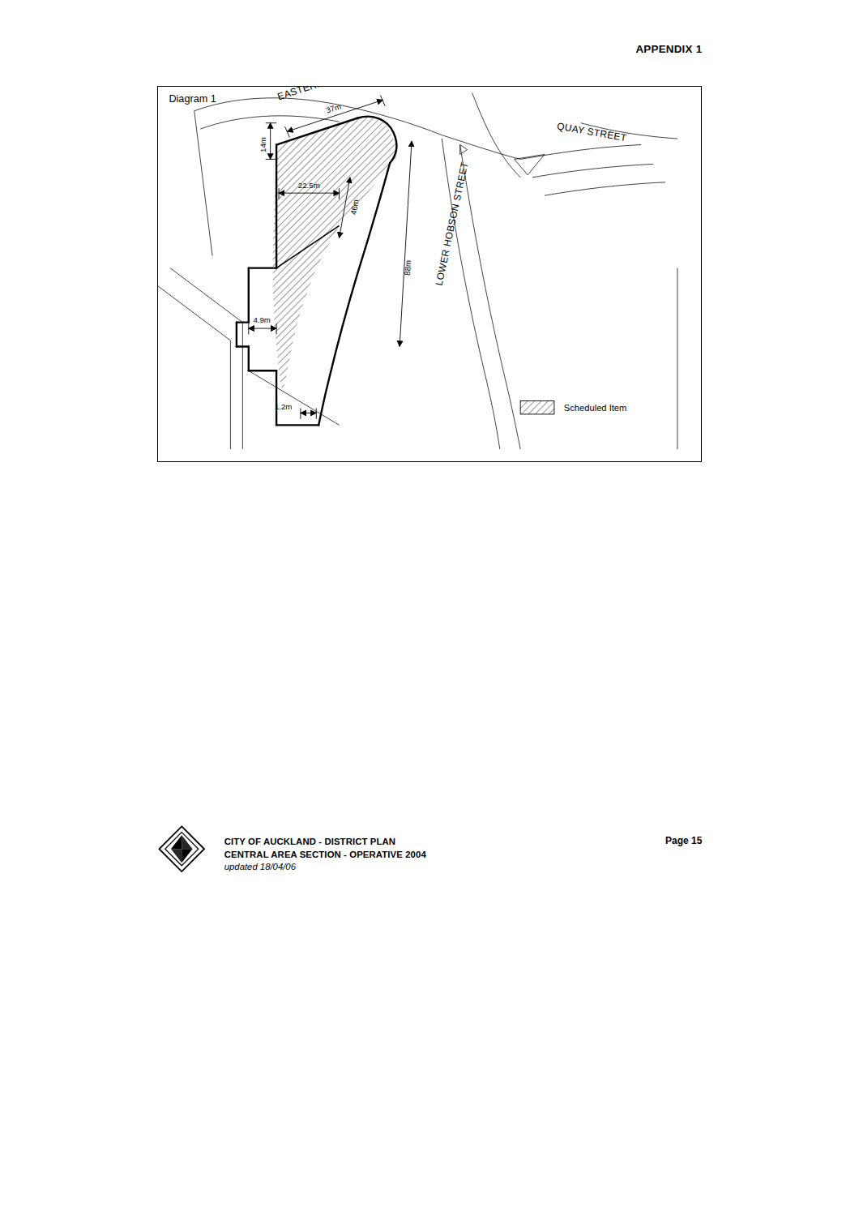APPENDIX 1
Diagram 1 Plan diagram showing a scheduled item (hatched) at the corner of Eastern Viaduct, Quay Street and Lower Hobson Street, with dimensions 14m, 37m, 22.5m, 46m, 4.9m, 88m and 1.2m. Diagram 1 14m 37m 22.5m 46m 4.9m 88m 1.2m EASTERN VIADUCT QUAY STREET LOWER HOBSON STREET Scheduled Item
CITY OF AUCKLAND - DISTRICT PLAN
CENTRAL AREA SECTION - OPERATIVE 2004
updated 18/04/06
Page 15